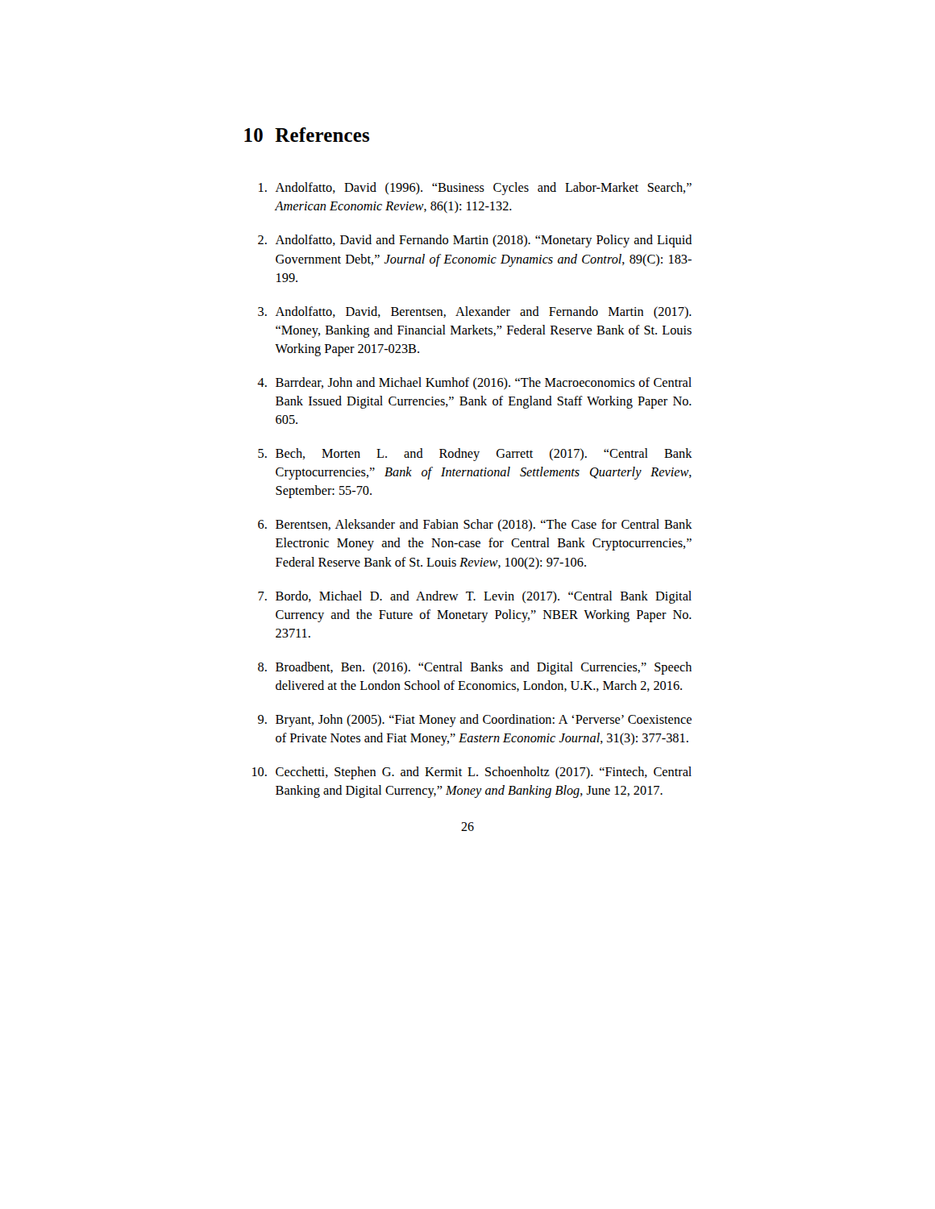10 References
Andolfatto, David (1996). “Business Cycles and Labor-Market Search,” American Economic Review, 86(1): 112-132.
Andolfatto, David and Fernando Martin (2018). “Monetary Policy and Liquid Government Debt,” Journal of Economic Dynamics and Control, 89(C): 183-199.
Andolfatto, David, Berentsen, Alexander and Fernando Martin (2017). “Money, Banking and Financial Markets,” Federal Reserve Bank of St. Louis Working Paper 2017-023B.
Barrdear, John and Michael Kumhof (2016). “The Macroeconomics of Central Bank Issued Digital Currencies,” Bank of England Staff Working Paper No. 605.
Bech, Morten L. and Rodney Garrett (2017). “Central Bank Cryptocurrencies,” Bank of International Settlements Quarterly Review, September: 55-70.
Berentsen, Aleksander and Fabian Schar (2018). “The Case for Central Bank Electronic Money and the Non-case for Central Bank Cryptocurrencies,” Federal Reserve Bank of St. Louis Review, 100(2): 97-106.
Bordo, Michael D. and Andrew T. Levin (2017). “Central Bank Digital Currency and the Future of Monetary Policy,” NBER Working Paper No. 23711.
Broadbent, Ben. (2016). “Central Banks and Digital Currencies,” Speech delivered at the London School of Economics, London, U.K., March 2, 2016.
Bryant, John (2005). “Fiat Money and Coordination: A ‘Perverse’ Coexistence of Private Notes and Fiat Money,” Eastern Economic Journal, 31(3): 377-381.
Cecchetti, Stephen G. and Kermit L. Schoenholtz (2017). “Fintech, Central Banking and Digital Currency,” Money and Banking Blog, June 12, 2017.
26